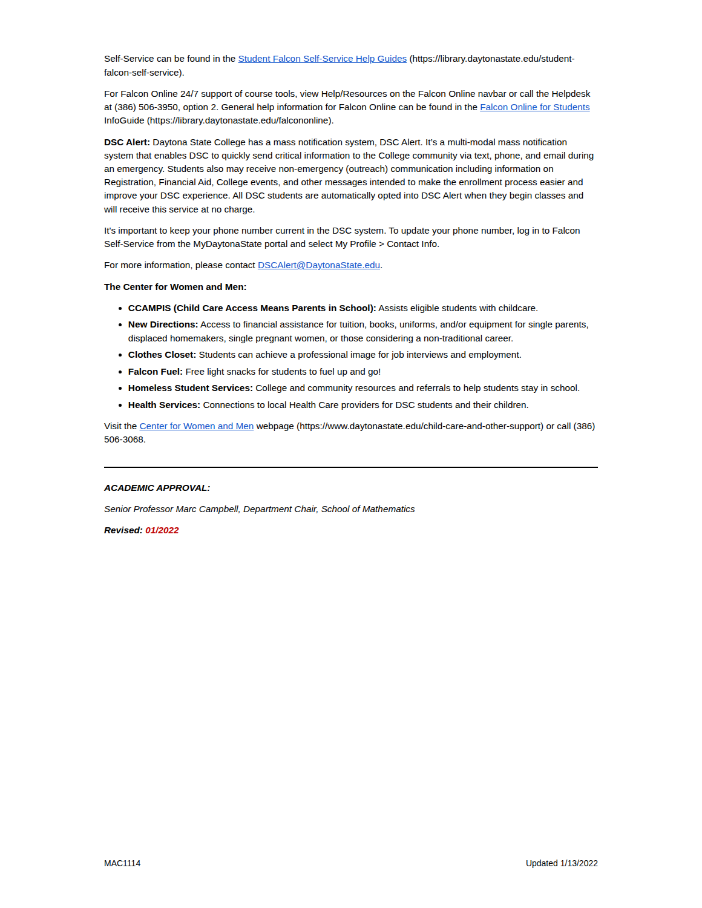Self-Service can be found in the Student Falcon Self-Service Help Guides (https://library.daytonastate.edu/student-falcon-self-service).
For Falcon Online 24/7 support of course tools, view Help/Resources on the Falcon Online navbar or call the Helpdesk at (386) 506-3950, option 2. General help information for Falcon Online can be found in the Falcon Online for Students InfoGuide (https://library.daytonastate.edu/falcononline).
DSC Alert: Daytona State College has a mass notification system, DSC Alert. It’s a multi-modal mass notification system that enables DSC to quickly send critical information to the College community via text, phone, and email during an emergency. Students also may receive non-emergency (outreach) communication including information on Registration, Financial Aid, College events, and other messages intended to make the enrollment process easier and improve your DSC experience. All DSC students are automatically opted into DSC Alert when they begin classes and will receive this service at no charge.
It's important to keep your phone number current in the DSC system. To update your phone number, log in to Falcon Self-Service from the MyDaytonaState portal and select My Profile > Contact Info.
For more information, please contact DSCAlert@DaytonaState.edu.
The Center for Women and Men:
CCAMPIS (Child Care Access Means Parents in School): Assists eligible students with childcare.
New Directions: Access to financial assistance for tuition, books, uniforms, and/or equipment for single parents, displaced homemakers, single pregnant women, or those considering a non-traditional career.
Clothes Closet: Students can achieve a professional image for job interviews and employment.
Falcon Fuel: Free light snacks for students to fuel up and go!
Homeless Student Services: College and community resources and referrals to help students stay in school.
Health Services: Connections to local Health Care providers for DSC students and their children.
Visit the Center for Women and Men webpage (https://www.daytonastate.edu/child-care-and-other-support) or call (386) 506-3068.
ACADEMIC APPROVAL:
Senior Professor Marc Campbell, Department Chair, School of Mathematics
Revised: 01/2022
MAC1114 Updated 1/13/2022